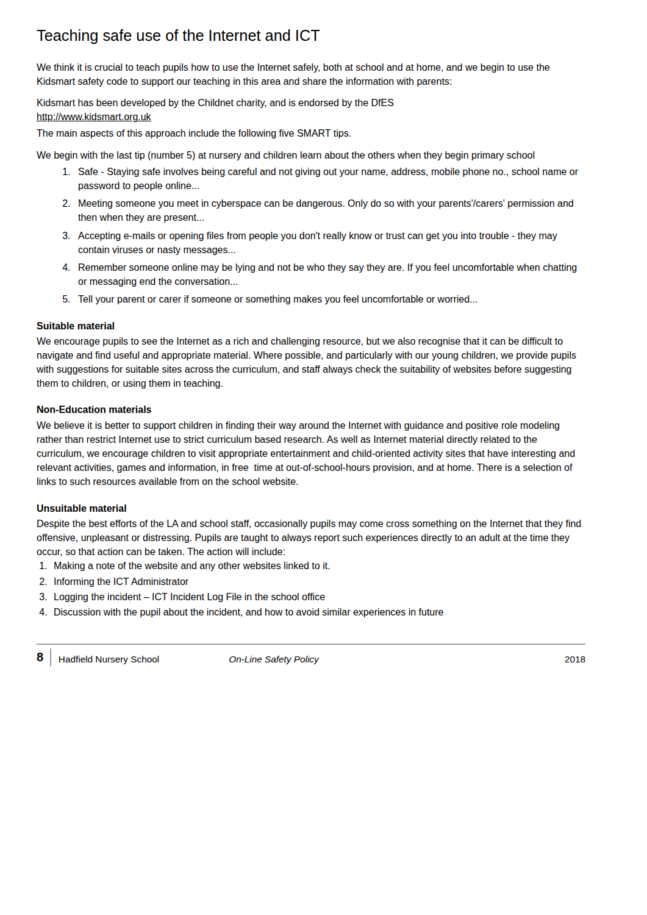Teaching safe use of the Internet and ICT
We think it is crucial to teach pupils how to use the Internet safely, both at school and at home, and we begin to use the Kidsmart safety code to support our teaching in this area and share the information with parents:
Kidsmart has been developed by the Childnet charity, and is endorsed by the DfES
http://www.kidsmart.org.uk
The main aspects of this approach include the following five SMART tips.
We begin with the last tip (number 5) at nursery and children learn about the others when they begin primary school
Safe - Staying safe involves being careful and not giving out your name, address, mobile phone no., school name or password to people online...
Meeting someone you meet in cyberspace can be dangerous. Only do so with your parents'/carers' permission and then when they are present...
Accepting e-mails or opening files from people you don't really know or trust can get you into trouble - they may contain viruses or nasty messages...
Remember someone online may be lying and not be who they say they are. If you feel uncomfortable when chatting or messaging end the conversation...
Tell your parent or carer if someone or something makes you feel uncomfortable or worried...
Suitable material
We encourage pupils to see the Internet as a rich and challenging resource, but we also recognise that it can be difficult to navigate and find useful and appropriate material. Where possible, and particularly with our young children, we provide pupils with suggestions for suitable sites across the curriculum, and staff always check the suitability of websites before suggesting them to children, or using them in teaching.
Non-Education materials
We believe it is better to support children in finding their way around the Internet with guidance and positive role modeling rather than restrict Internet use to strict curriculum based research. As well as Internet material directly related to the curriculum, we encourage children to visit appropriate entertainment and child-oriented activity sites that have interesting and relevant activities, games and information, in free time at out-of-school-hours provision, and at home. There is a selection of links to such resources available from on the school website.
Unsuitable material
Despite the best efforts of the LA and school staff, occasionally pupils may come cross something on the Internet that they find offensive, unpleasant or distressing. Pupils are taught to always report such experiences directly to an adult at the time they occur, so that action can be taken. The action will include:
Making a note of the website and any other websites linked to it.
Informing the ICT Administrator
Logging the incident – ICT Incident Log File in the school office
Discussion with the pupil about the incident, and how to avoid similar experiences in future
| 8 | Hadfield Nursery School | On-Line Safety Policy | 2018 |